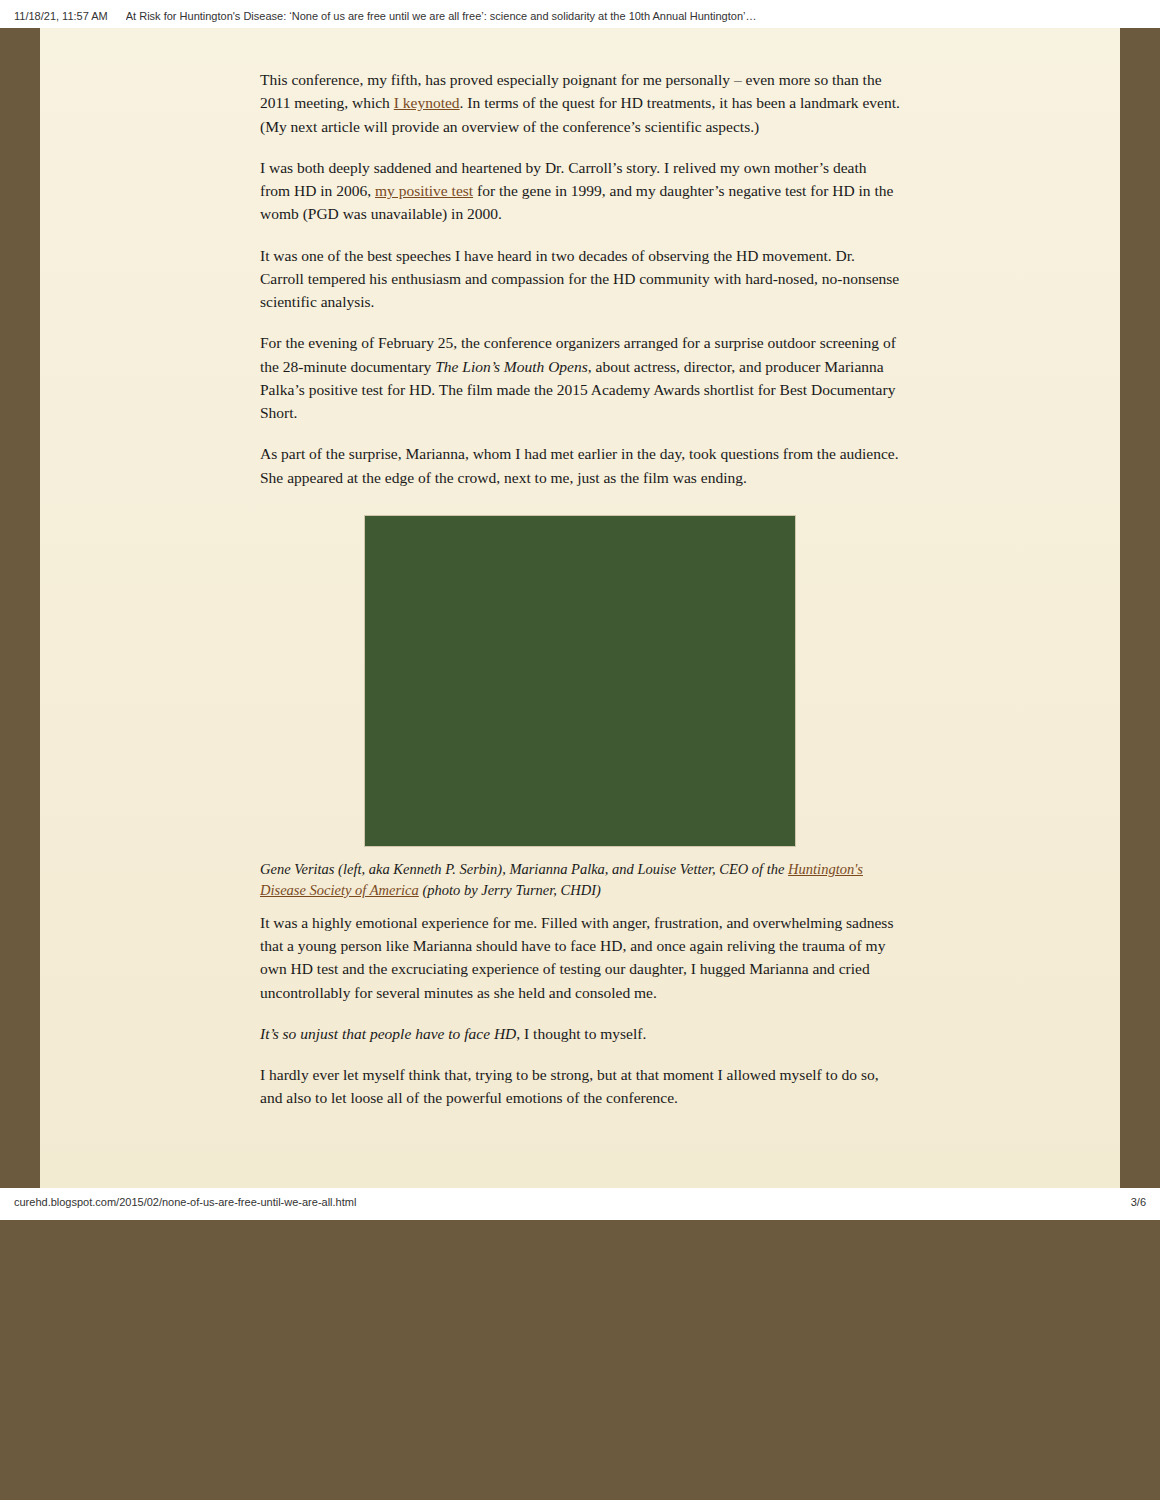11/18/21, 11:57 AM At Risk for Huntington's Disease: ‘None of us are free until we are all free’: science and solidarity at the 10th Annual Huntington’…
This conference, my fifth, has proved especially poignant for me personally – even more so than the 2011 meeting, which I keynoted. In terms of the quest for HD treatments, it has been a landmark event. (My next article will provide an overview of the conference’s scientific aspects.)
I was both deeply saddened and heartened by Dr. Carroll’s story. I relived my own mother’s death from HD in 2006, my positive test for the gene in 1999, and my daughter’s negative test for HD in the womb (PGD was unavailable) in 2000.
It was one of the best speeches I have heard in two decades of observing the HD movement. Dr. Carroll tempered his enthusiasm and compassion for the HD community with hard-nosed, no-nonsense scientific analysis.
For the evening of February 25, the conference organizers arranged for a surprise outdoor screening of the 28-minute documentary The Lion’s Mouth Opens, about actress, director, and producer Marianna Palka’s positive test for HD. The film made the 2015 Academy Awards shortlist for Best Documentary Short.
As part of the surprise, Marianna, whom I had met earlier in the day, took questions from the audience. She appeared at the edge of the crowd, next to me, just as the film was ending.
Gene Veritas (left, aka Kenneth P. Serbin), Marianna Palka, and Louise Vetter, CEO of the Huntington's Disease Society of America (photo by Jerry Turner, CHDI)
It was a highly emotional experience for me. Filled with anger, frustration, and overwhelming sadness that a young person like Marianna should have to face HD, and once again reliving the trauma of my own HD test and the excruciating experience of testing our daughter, I hugged Marianna and cried uncontrollably for several minutes as she held and consoled me.
It’s so unjust that people have to face HD, I thought to myself.
I hardly ever let myself think that, trying to be strong, but at that moment I allowed myself to do so, and also to let loose all of the powerful emotions of the conference.
curehd.blogspot.com/2015/02/none-of-us-are-free-until-we-are-all.html 3/6